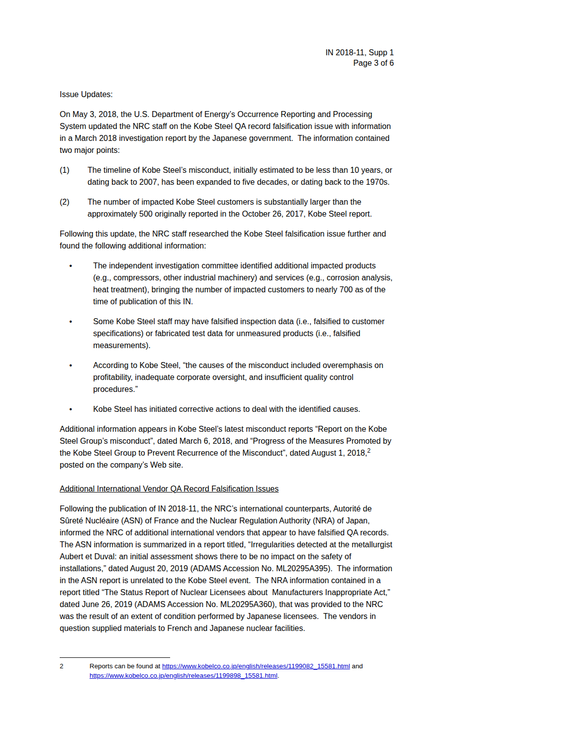IN 2018-11, Supp 1
Page 3 of 6
Issue Updates:
On May 3, 2018, the U.S. Department of Energy’s Occurrence Reporting and Processing System updated the NRC staff on the Kobe Steel QA record falsification issue with information in a March 2018 investigation report by the Japanese government. The information contained two major points:
(1)
The timeline of Kobe Steel’s misconduct, initially estimated to be less than 10 years, or dating back to 2007, has been expanded to five decades, or dating back to the 1970s.
(2)
The number of impacted Kobe Steel customers is substantially larger than the approximately 500 originally reported in the October 26, 2017, Kobe Steel report.
Following this update, the NRC staff researched the Kobe Steel falsification issue further and found the following additional information:
The independent investigation committee identified additional impacted products (e.g., compressors, other industrial machinery) and services (e.g., corrosion analysis, heat treatment), bringing the number of impacted customers to nearly 700 as of the time of publication of this IN.
Some Kobe Steel staff may have falsified inspection data (i.e., falsified to customer specifications) or fabricated test data for unmeasured products (i.e., falsified measurements).
According to Kobe Steel, “the causes of the misconduct included overemphasis on profitability, inadequate corporate oversight, and insufficient quality control procedures.”
Kobe Steel has initiated corrective actions to deal with the identified causes.
Additional information appears in Kobe Steel’s latest misconduct reports “Report on the Kobe Steel Group’s misconduct”, dated March 6, 2018, and “Progress of the Measures Promoted by the Kobe Steel Group to Prevent Recurrence of the Misconduct”, dated August 1, 2018,2 posted on the company’s Web site.
Additional International Vendor QA Record Falsification Issues
Following the publication of IN 2018-11, the NRC’s international counterparts, Autorité de Sûreté Nucléaire (ASN) of France and the Nuclear Regulation Authority (NRA) of Japan, informed the NRC of additional international vendors that appear to have falsified QA records. The ASN information is summarized in a report titled, “Irregularities detected at the metallurgist Aubert et Duval: an initial assessment shows there to be no impact on the safety of installations,” dated August 20, 2019 (ADAMS Accession No. ML20295A395). The information in the ASN report is unrelated to the Kobe Steel event. The NRA information contained in a report titled “The Status Report of Nuclear Licensees about Manufacturers Inappropriate Act,” dated June 26, 2019 (ADAMS Accession No. ML20295A360), that was provided to the NRC was the result of an extent of condition performed by Japanese licensees. The vendors in question supplied materials to French and Japanese nuclear facilities.
2
Reports can be found at https://www.kobelco.co.jp/english/releases/1199082_15581.html and https://www.kobelco.co.jp/english/releases/1199898_15581.html.